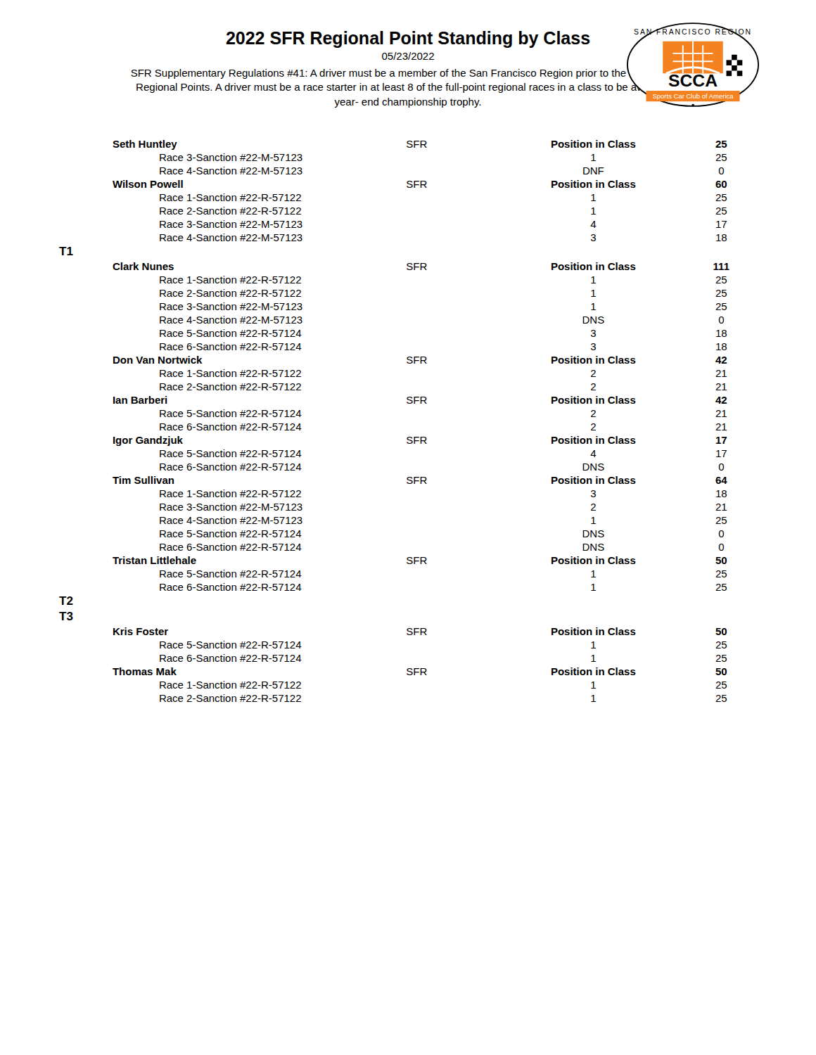SAN FRANCISCO REGION SCCA Sports Car Club of America ●
2022 SFR Regional Point Standing by Class
05/23/2022
SFR Supplementary Regulations #41: A driver must be a member of the San Francisco Region prior to the race to earn Regional Points. A driver must be a race starter in at least 8 of the full-point regional races in a class to be awarded a year- end championship trophy.
| | Seth Huntley | SFR | Position in Class | 25 |
| | Race 3-Sanction #22-M-57123 | | 1 | 25 |
| | Race 4-Sanction #22-M-57123 | | DNF | 0 |
| | Wilson Powell | SFR | Position in Class | 60 |
| | Race 1-Sanction #22-R-57122 | | 1 | 25 |
| | Race 2-Sanction #22-R-57122 | | 1 | 25 |
| | Race 3-Sanction #22-M-57123 | | 4 | 17 |
| | Race 4-Sanction #22-M-57123 | | 3 | 18 |
| T1 | | | | |
| | Clark Nunes | SFR | Position in Class | 111 |
| | Race 1-Sanction #22-R-57122 | | 1 | 25 |
| | Race 2-Sanction #22-R-57122 | | 1 | 25 |
| | Race 3-Sanction #22-M-57123 | | 1 | 25 |
| | Race 4-Sanction #22-M-57123 | | DNS | 0 |
| | Race 5-Sanction #22-R-57124 | | 3 | 18 |
| | Race 6-Sanction #22-R-57124 | | 3 | 18 |
| | Don Van Nortwick | SFR | Position in Class | 42 |
| | Race 1-Sanction #22-R-57122 | | 2 | 21 |
| | Race 2-Sanction #22-R-57122 | | 2 | 21 |
| | Ian Barberi | SFR | Position in Class | 42 |
| | Race 5-Sanction #22-R-57124 | | 2 | 21 |
| | Race 6-Sanction #22-R-57124 | | 2 | 21 |
| | Igor Gandzjuk | SFR | Position in Class | 17 |
| | Race 5-Sanction #22-R-57124 | | 4 | 17 |
| | Race 6-Sanction #22-R-57124 | | DNS | 0 |
| | Tim Sullivan | SFR | Position in Class | 64 |
| | Race 1-Sanction #22-R-57122 | | 3 | 18 |
| | Race 3-Sanction #22-M-57123 | | 2 | 21 |
| | Race 4-Sanction #22-M-57123 | | 1 | 25 |
| | Race 5-Sanction #22-R-57124 | | DNS | 0 |
| | Race 6-Sanction #22-R-57124 | | DNS | 0 |
| | Tristan Littlehale | SFR | Position in Class | 50 |
| | Race 5-Sanction #22-R-57124 | | 1 | 25 |
| | Race 6-Sanction #22-R-57124 | | 1 | 25 |
| T2 | | | | |
| T3 | | | | |
| | Kris Foster | SFR | Position in Class | 50 |
| | Race 5-Sanction #22-R-57124 | | 1 | 25 |
| | Race 6-Sanction #22-R-57124 | | 1 | 25 |
| | Thomas Mak | SFR | Position in Class | 50 |
| | Race 1-Sanction #22-R-57122 | | 1 | 25 |
| | Race 2-Sanction #22-R-57122 | | 1 | 25 |